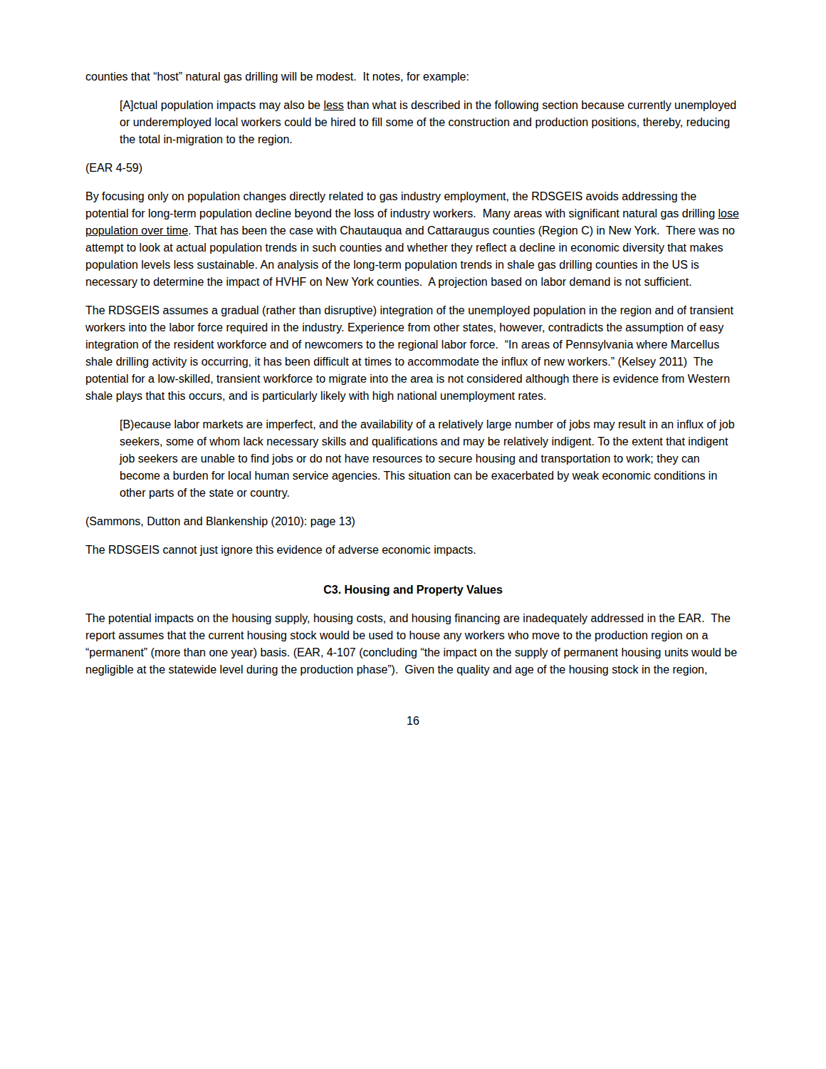counties that “host” natural gas drilling will be modest. It notes, for example:
[A]ctual population impacts may also be less than what is described in the following section because currently unemployed or underemployed local workers could be hired to fill some of the construction and production positions, thereby, reducing the total in-migration to the region.
(EAR 4-59)
By focusing only on population changes directly related to gas industry employment, the RDSGEIS avoids addressing the potential for long-term population decline beyond the loss of industry workers. Many areas with significant natural gas drilling lose population over time. That has been the case with Chautauqua and Cattaraugus counties (Region C) in New York. There was no attempt to look at actual population trends in such counties and whether they reflect a decline in economic diversity that makes population levels less sustainable. An analysis of the long-term population trends in shale gas drilling counties in the US is necessary to determine the impact of HVHF on New York counties. A projection based on labor demand is not sufficient.
The RDSGEIS assumes a gradual (rather than disruptive) integration of the unemployed population in the region and of transient workers into the labor force required in the industry. Experience from other states, however, contradicts the assumption of easy integration of the resident workforce and of newcomers to the regional labor force. “In areas of Pennsylvania where Marcellus shale drilling activity is occurring, it has been difficult at times to accommodate the influx of new workers.” (Kelsey 2011) The potential for a low-skilled, transient workforce to migrate into the area is not considered although there is evidence from Western shale plays that this occurs, and is particularly likely with high national unemployment rates.
[B)ecause labor markets are imperfect, and the availability of a relatively large number of jobs may result in an influx of job seekers, some of whom lack necessary skills and qualifications and may be relatively indigent. To the extent that indigent job seekers are unable to find jobs or do not have resources to secure housing and transportation to work; they can become a burden for local human service agencies. This situation can be exacerbated by weak economic conditions in other parts of the state or country.
(Sammons, Dutton and Blankenship (2010): page 13)
The RDSGEIS cannot just ignore this evidence of adverse economic impacts.
C3. Housing and Property Values
The potential impacts on the housing supply, housing costs, and housing financing are inadequately addressed in the EAR. The report assumes that the current housing stock would be used to house any workers who move to the production region on a “permanent” (more than one year) basis. (EAR, 4-107 (concluding “the impact on the supply of permanent housing units would be negligible at the statewide level during the production phase”). Given the quality and age of the housing stock in the region,
16